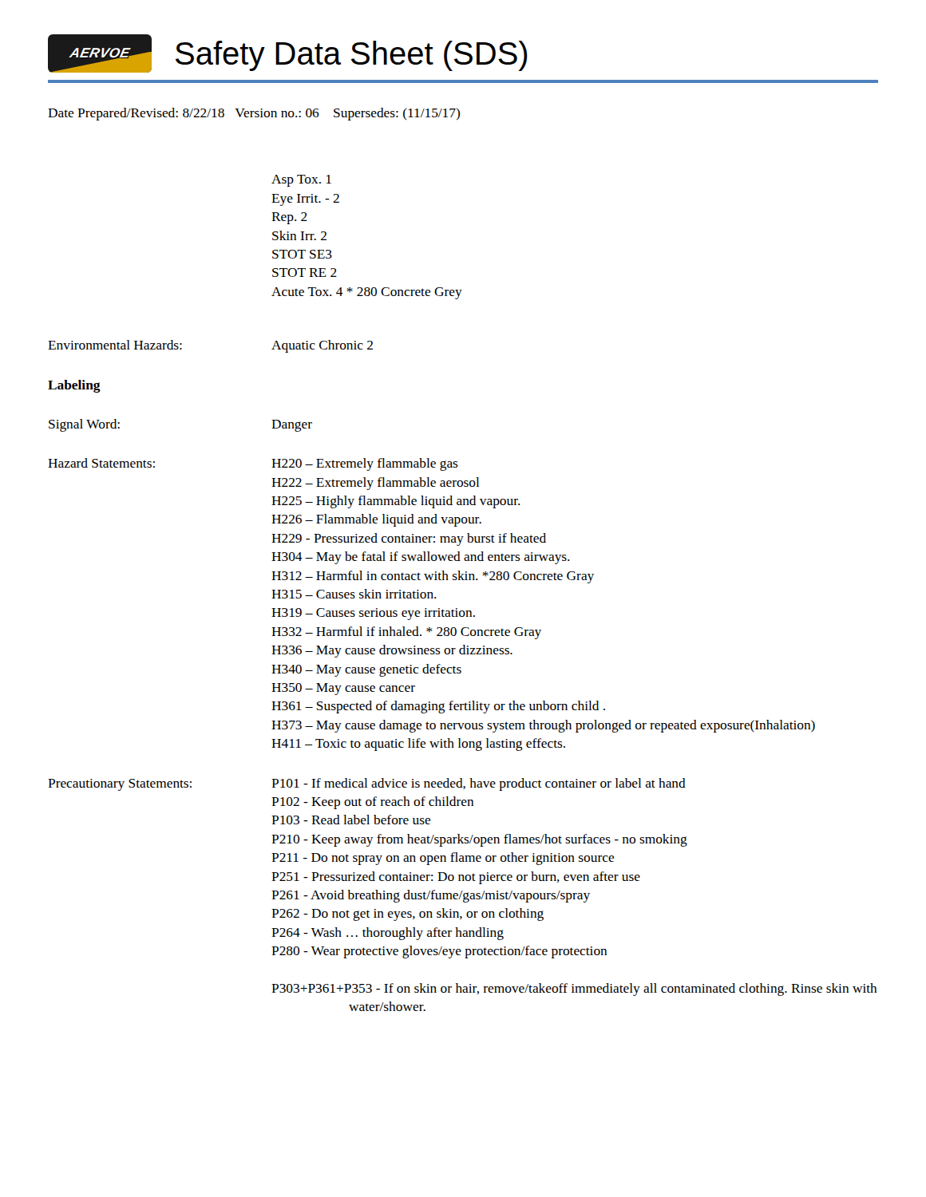AERVOE
Safety Data Sheet (SDS)
Date Prepared/Revised: 8/22/18 Version no.: 06 Supersedes: (11/15/17)
Asp Tox. 1
Eye Irrit. - 2
Rep. 2
Skin Irr. 2
STOT SE3
STOT RE 2
Acute Tox. 4 * 280 Concrete Grey
Environmental Hazards:
Aquatic Chronic 2
Labeling
Signal Word:
Danger
Hazard Statements:
H220 – Extremely flammable gas
H222 – Extremely flammable aerosol
H225 – Highly flammable liquid and vapour.
H226 – Flammable liquid and vapour.
H229 - Pressurized container: may burst if heated
H304 – May be fatal if swallowed and enters airways.
H312 – Harmful in contact with skin. *280 Concrete Gray
H315 – Causes skin irritation.
H319 – Causes serious eye irritation.
H332 – Harmful if inhaled. * 280 Concrete Gray
H336 – May cause drowsiness or dizziness.
H340 – May cause genetic defects
H350 – May cause cancer
H361 – Suspected of damaging fertility or the unborn child .
H373 – May cause damage to nervous system through prolonged or repeated exposure(Inhalation)
H411 – Toxic to aquatic life with long lasting effects.
Precautionary Statements:
P101 - If medical advice is needed, have product container or label at hand
P102 - Keep out of reach of children
P103 - Read label before use
P210 - Keep away from heat/sparks/open flames/hot surfaces - no smoking
P211 - Do not spray on an open flame or other ignition source
P251 - Pressurized container: Do not pierce or burn, even after use
P261 - Avoid breathing dust/fume/gas/mist/vapours/spray
P262 - Do not get in eyes, on skin, or on clothing
P264 - Wash … thoroughly after handling
P280 - Wear protective gloves/eye protection/face protection
P303+P361+P353 - If on skin or hair, remove/takeoff immediately all contaminated clothing. Rinse skin with water/shower.